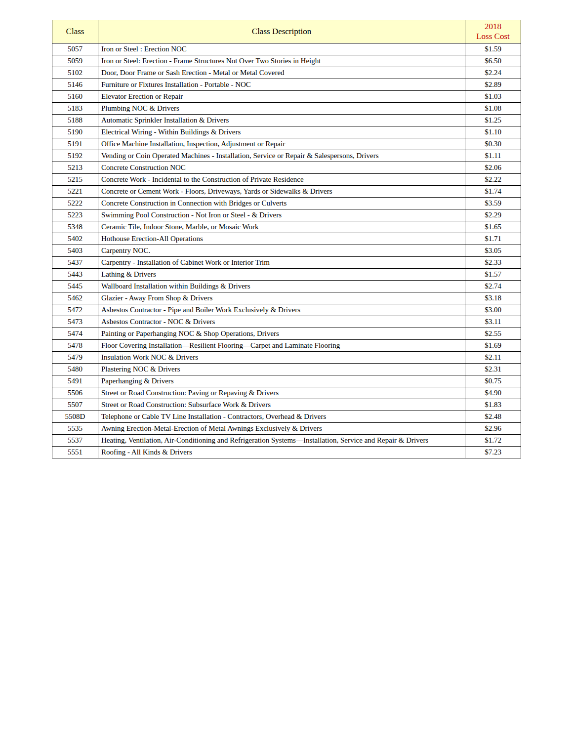| Class | Class Description | 2018 Loss Cost |
| --- | --- | --- |
| 5057 | Iron or Steel : Erection NOC | $1.59 |
| 5059 | Iron or Steel: Erection - Frame Structures Not Over Two Stories in Height | $6.50 |
| 5102 | Door, Door Frame or Sash Erection - Metal or Metal Covered | $2.24 |
| 5146 | Furniture or Fixtures Installation - Portable - NOC | $2.89 |
| 5160 | Elevator Erection or Repair | $1.03 |
| 5183 | Plumbing NOC & Drivers | $1.08 |
| 5188 | Automatic Sprinkler Installation & Drivers | $1.25 |
| 5190 | Electrical Wiring - Within Buildings & Drivers | $1.10 |
| 5191 | Office Machine Installation, Inspection, Adjustment or Repair | $0.30 |
| 5192 | Vending or Coin Operated Machines - Installation, Service or Repair & Salespersons, Drivers | $1.11 |
| 5213 | Concrete Construction NOC | $2.06 |
| 5215 | Concrete Work - Incidental to the Construction of Private Residence | $2.22 |
| 5221 | Concrete or Cement Work - Floors, Driveways, Yards or Sidewalks & Drivers | $1.74 |
| 5222 | Concrete Construction in Connection with Bridges or Culverts | $3.59 |
| 5223 | Swimming Pool Construction - Not Iron or Steel - & Drivers | $2.29 |
| 5348 | Ceramic Tile, Indoor Stone, Marble, or Mosaic Work | $1.65 |
| 5402 | Hothouse Erection-All Operations | $1.71 |
| 5403 | Carpentry NOC. | $3.05 |
| 5437 | Carpentry - Installation of Cabinet Work or Interior Trim | $2.33 |
| 5443 | Lathing & Drivers | $1.57 |
| 5445 | Wallboard Installation within Buildings & Drivers | $2.74 |
| 5462 | Glazier - Away From Shop & Drivers | $3.18 |
| 5472 | Asbestos Contractor - Pipe and Boiler Work Exclusively & Drivers | $3.00 |
| 5473 | Asbestos Contractor - NOC & Drivers | $3.11 |
| 5474 | Painting or Paperhanging NOC & Shop Operations, Drivers | $2.55 |
| 5478 | Floor Covering Installation—Resilient Flooring—Carpet and Laminate Flooring | $1.69 |
| 5479 | Insulation Work NOC & Drivers | $2.11 |
| 5480 | Plastering NOC & Drivers | $2.31 |
| 5491 | Paperhanging & Drivers | $0.75 |
| 5506 | Street or Road Construction: Paving or Repaving & Drivers | $4.90 |
| 5507 | Street or Road Construction: Subsurface Work & Drivers | $1.83 |
| 5508D | Telephone or Cable TV Line Installation - Contractors, Overhead & Drivers | $2.48 |
| 5535 | Awning Erection-Metal-Erection of Metal Awnings Exclusively & Drivers | $2.96 |
| 5537 | Heating, Ventilation, Air-Conditioning and Refrigeration Systems—Installation, Service and Repair & Drivers | $1.72 |
| 5551 | Roofing - All Kinds & Drivers | $7.23 |